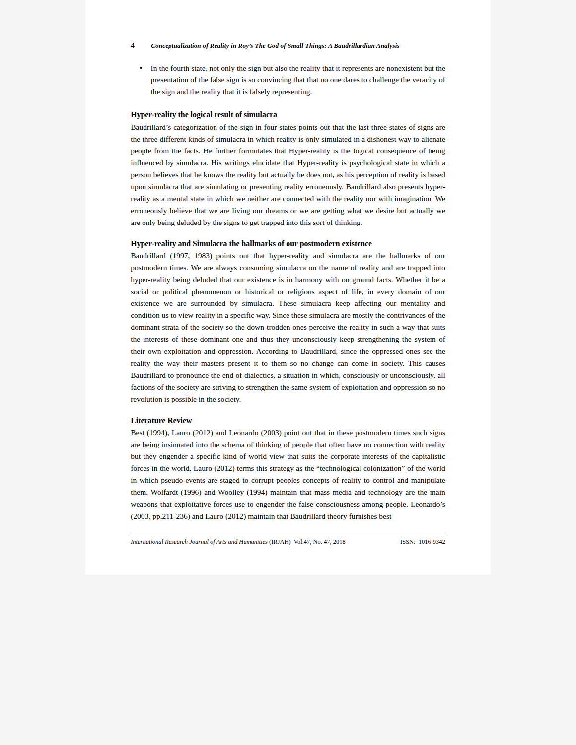4 Conceptualization of Reality in Roy’s The God of Small Things: A Baudrillardian Analysis
In the fourth state, not only the sign but also the reality that it represents are nonexistent but the presentation of the false sign is so convincing that that no one dares to challenge the veracity of the sign and the reality that it is falsely representing.
Hyper-reality the logical result of simulacra
Baudrillard’s categorization of the sign in four states points out that the last three states of signs are the three different kinds of simulacra in which reality is only simulated in a dishonest way to alienate people from the facts. He further formulates that Hyper-reality is the logical consequence of being influenced by simulacra. His writings elucidate that Hyper-reality is psychological state in which a person believes that he knows the reality but actually he does not, as his perception of reality is based upon simulacra that are simulating or presenting reality erroneously. Baudrillard also presents hyper-reality as a mental state in which we neither are connected with the reality nor with imagination. We erroneously believe that we are living our dreams or we are getting what we desire but actually we are only being deluded by the signs to get trapped into this sort of thinking.
Hyper-reality and Simulacra the hallmarks of our postmodern existence
Baudrillard (1997, 1983) points out that hyper-reality and simulacra are the hallmarks of our postmodern times. We are always consuming simulacra on the name of reality and are trapped into hyper-reality being deluded that our existence is in harmony with on ground facts. Whether it be a social or political phenomenon or historical or religious aspect of life, in every domain of our existence we are surrounded by simulacra. These simulacra keep affecting our mentality and condition us to view reality in a specific way. Since these simulacra are mostly the contrivances of the dominant strata of the society so the down-trodden ones perceive the reality in such a way that suits the interests of these dominant one and thus they unconsciously keep strengthening the system of their own exploitation and oppression. According to Baudrillard, since the oppressed ones see the reality the way their masters present it to them so no change can come in society. This causes Baudrillard to pronounce the end of dialectics, a situation in which, consciously or unconsciously, all factions of the society are striving to strengthen the same system of exploitation and oppression so no revolution is possible in the society.
Literature Review
Best (1994), Lauro (2012) and Leonardo (2003) point out that in these postmodern times such signs are being insinuated into the schema of thinking of people that often have no connection with reality but they engender a specific kind of world view that suits the corporate interests of the capitalistic forces in the world. Lauro (2012) terms this strategy as the “technological colonization” of the world in which pseudo-events are staged to corrupt peoples concepts of reality to control and manipulate them. Wolfardt (1996) and Woolley (1994) maintain that mass media and technology are the main weapons that exploitative forces use to engender the false consciousness among people. Leonardo’s (2003, pp.211-236) and Lauro (2012) maintain that Baudrillard theory furnishes best
International Research Journal of Arts and Humanities (IRJAH) Vol.47, No. 47, 2018 ISSN: 1016-9342